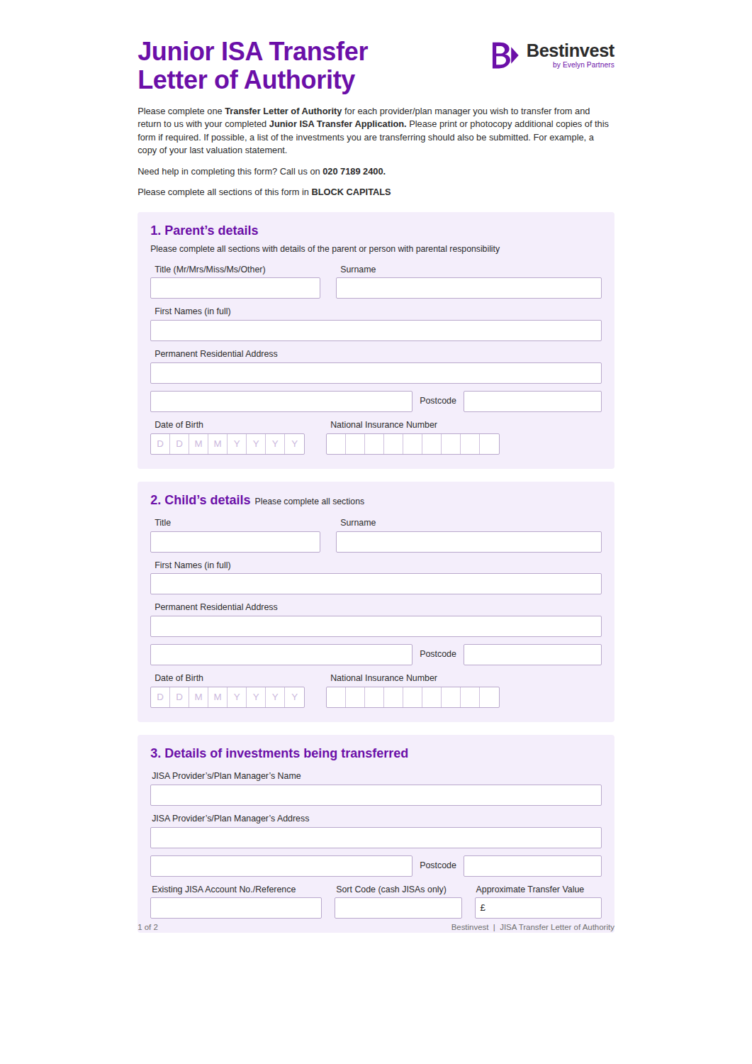Junior ISA Transfer
Letter of Authority
Bestinvest
by Evelyn Partners
Please complete one Transfer Letter of Authority for each provider/plan manager you wish to transfer from and return to us with your completed Junior ISA Transfer Application. Please print or photocopy additional copies of this form if required. If possible, a list of the investments you are transferring should also be submitted. For example, a copy of your last valuation statement.
Need help in completing this form? Call us on 020 7189 2400.
Please complete all sections of this form in BLOCK CAPITALS
1. Parent’s details Please complete all sections with details of the parent or person with parental responsibility
Title (Mr/Mrs/Miss/Ms/Other)
Surname
First Names (in full)
Permanent Residential Address
Postcode
Date of Birth
D
D
M
M
Y
Y
Y
Y
National Insurance Number
2. Child’s details Please complete all sections
Title
Surname
First Names (in full)
Permanent Residential Address
Postcode
Date of Birth
D
D
M
M
Y
Y
Y
Y
National Insurance Number
3. Details of investments being transferred
JISA Provider’s/Plan Manager’s Name
JISA Provider’s/Plan Manager’s Address
Postcode
Existing JISA Account No./Reference
Sort Code (cash JISAs only)
Approximate Transfer Value
£
1 of 2
Bestinvest | JISA Transfer Letter of Authority